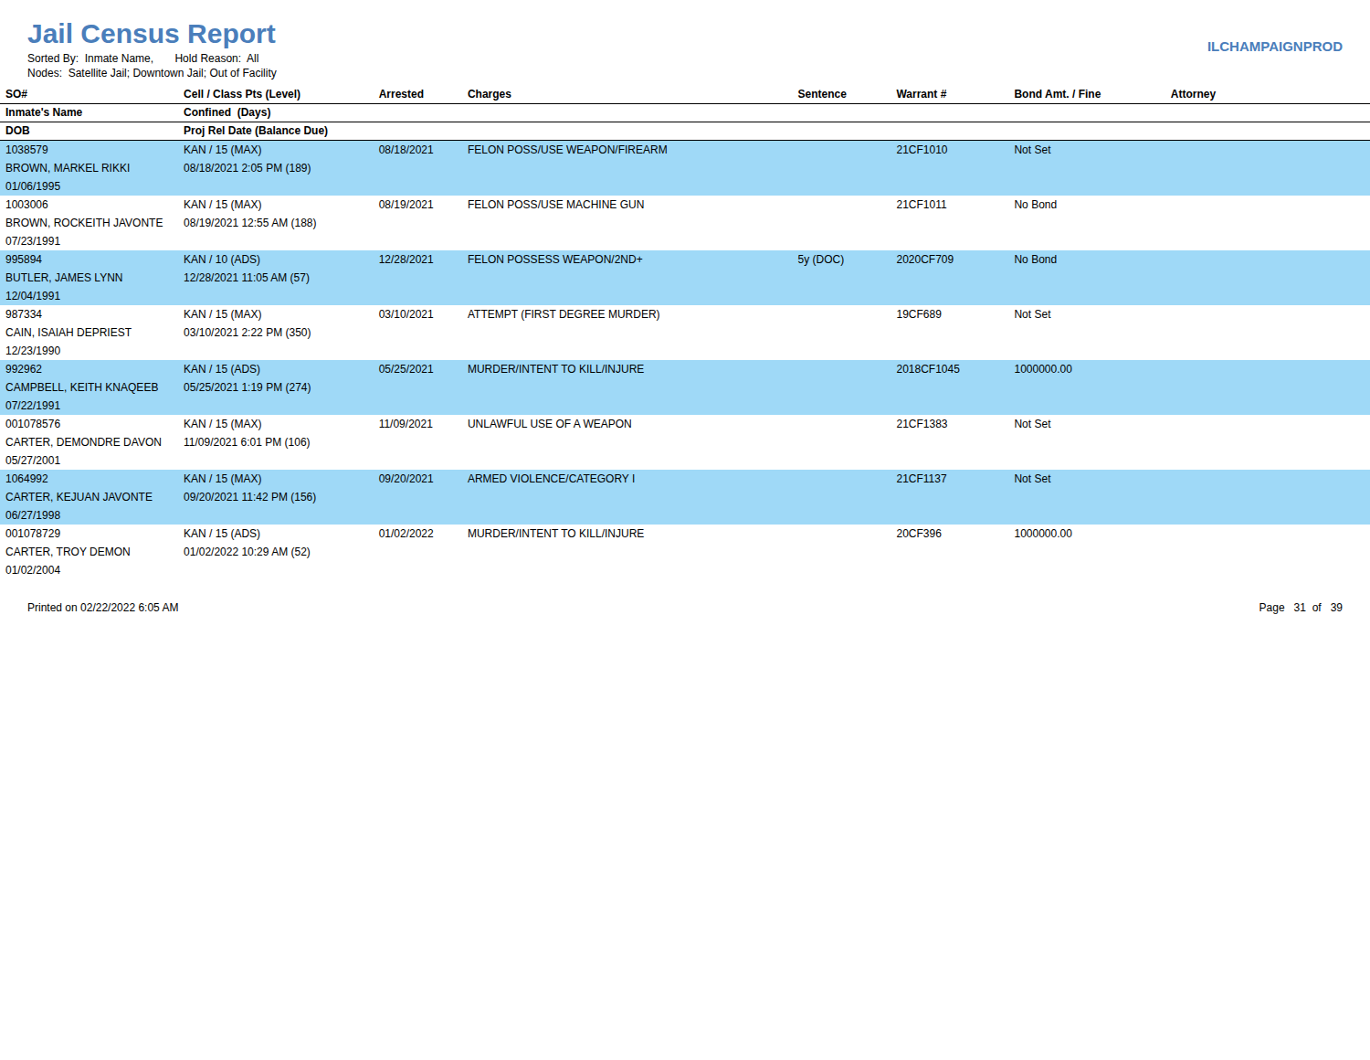ILCHAMPAIGNPROD
Jail Census Report
Sorted By: Inmate Name, Hold Reason: All
Nodes: Satellite Jail; Downtown Jail; Out of Facility
| SO# | Cell / Class Pts (Level) | Arrested | Charges | Sentence | Warrant # | Bond Amt. / Fine | Attorney |
| --- | --- | --- | --- | --- | --- | --- | --- |
| Inmate's Name | Confined (Days) | | | | | | |
| DOB | Proj Rel Date (Balance Due) | | | | | | |
| 1038579 | KAN / 15 (MAX) | 08/18/2021 | FELON POSS/USE WEAPON/FIREARM | | 21CF1010 | Not Set | |
| BROWN, MARKEL RIKKI | 08/18/2021 2:05 PM (189) | |
| 01/06/1995 | | |
| 1003006 | KAN / 15 (MAX) | 08/19/2021 | FELON POSS/USE MACHINE GUN | | 21CF1011 | No Bond | |
| BROWN, ROCKEITH JAVONTE | 08/19/2021 12:55 AM (188) | |
| 07/23/1991 | | |
| 995894 | KAN / 10 (ADS) | 12/28/2021 | FELON POSSESS WEAPON/2ND+ | 5y (DOC) | 2020CF709 | No Bond | |
| BUTLER, JAMES LYNN | 12/28/2021 11:05 AM (57) | |
| 12/04/1991 | | |
| 987334 | KAN / 15 (MAX) | 03/10/2021 | ATTEMPT (FIRST DEGREE MURDER) | | 19CF689 | Not Set | |
| CAIN, ISAIAH DEPRIEST | 03/10/2021 2:22 PM (350) | |
| 12/23/1990 | | |
| 992962 | KAN / 15 (ADS) | 05/25/2021 | MURDER/INTENT TO KILL/INJURE | | 2018CF1045 | 1000000.00 | |
| CAMPBELL, KEITH KNAQEEB | 05/25/2021 1:19 PM (274) | |
| 07/22/1991 | | |
| 001078576 | KAN / 15 (MAX) | 11/09/2021 | UNLAWFUL USE OF A WEAPON | | 21CF1383 | Not Set | |
| CARTER, DEMONDRE DAVON | 11/09/2021 6:01 PM (106) | |
| 05/27/2001 | | |
| 1064992 | KAN / 15 (MAX) | 09/20/2021 | ARMED VIOLENCE/CATEGORY I | | 21CF1137 | Not Set | |
| CARTER, KEJUAN JAVONTE | 09/20/2021 11:42 PM (156) | |
| 06/27/1998 | | |
| 001078729 | KAN / 15 (ADS) | 01/02/2022 | MURDER/INTENT TO KILL/INJURE | | 20CF396 | 1000000.00 | |
| CARTER, TROY DEMON | 01/02/2022 10:29 AM (52) | |
| 01/02/2004 | | |
Printed on 02/22/2022 6:05 AM
Page 31 of 39